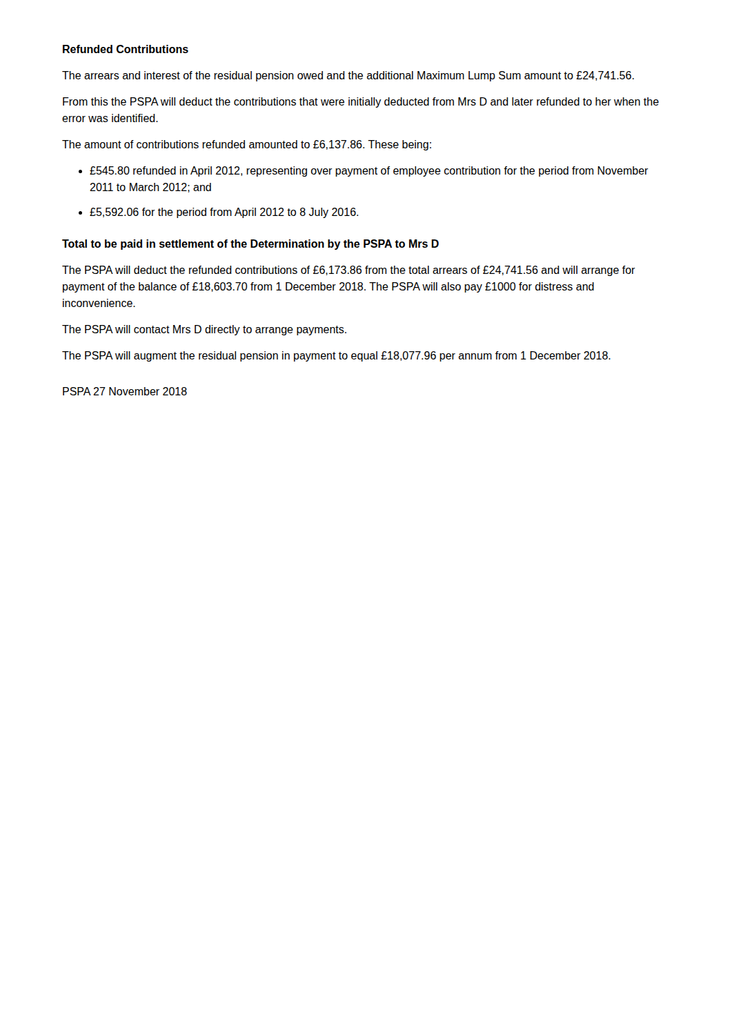Refunded Contributions
The arrears and interest of the residual pension owed and the additional Maximum Lump Sum amount to £24,741.56.
From this the PSPA will deduct the contributions that were initially deducted from Mrs D and later refunded to her when the error was identified.
The amount of contributions refunded amounted to £6,137.86. These being:
£545.80 refunded in April 2012, representing over payment of employee contribution for the period from November 2011 to March 2012; and
£5,592.06 for the period from April 2012 to 8 July 2016.
Total to be paid in settlement of the Determination by the PSPA to Mrs D
The PSPA will deduct the refunded contributions of £6,173.86 from the total arrears of £24,741.56 and will arrange for payment of the balance of £18,603.70 from 1 December 2018. The PSPA will also pay £1000 for distress and inconvenience.
The PSPA will contact Mrs D directly to arrange payments.
The PSPA will augment the residual pension in payment to equal £18,077.96 per annum from 1 December 2018.
PSPA 27 November 2018